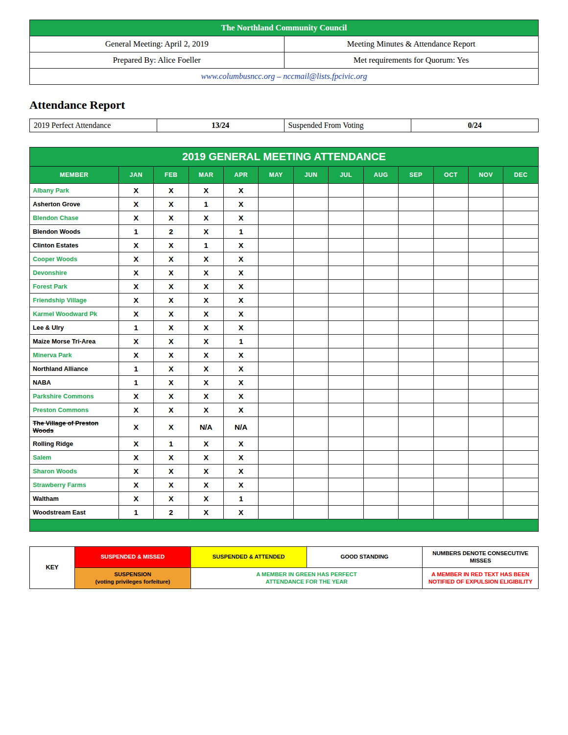| The Northland Community Council |
| General Meeting: April 2, 2019 | Meeting Minutes & Attendance Report |
| Prepared By: Alice Foeller | Met requirements for Quorum: Yes |
| www.columbusncc.org – nccmail@lists.fpcivic.org |
Attendance Report
| 2019 Perfect Attendance | 13/24 | Suspended From Voting | 0/24 |
2019 GENERAL MEETING ATTENDANCE
| MEMBER | JAN | FEB | MAR | APR | MAY | JUN | JUL | AUG | SEP | OCT | NOV | DEC |
| --- | --- | --- | --- | --- | --- | --- | --- | --- | --- | --- | --- | --- |
| Albany Park | X | X | X | X | | | | | | | | |
| Asherton Grove | X | X | 1 | X | | | | | | | | |
| Blendon Chase | X | X | X | X | | | | | | | | |
| Blendon Woods | 1 | 2 | X | 1 | | | | | | | | |
| Clinton Estates | X | X | 1 | X | | | | | | | | |
| Cooper Woods | X | X | X | X | | | | | | | | |
| Devonshire | X | X | X | X | | | | | | | | |
| Forest Park | X | X | X | X | | | | | | | | |
| Friendship Village | X | X | X | X | | | | | | | | |
| Karmel Woodward Pk | X | X | X | X | | | | | | | | |
| Lee & Ulry | 1 | X | X | X | | | | | | | | |
| Maize Morse Tri-Area | X | X | X | 1 | | | | | | | | |
| Minerva Park | X | X | X | X | | | | | | | | |
| Northland Alliance | 1 | X | X | X | | | | | | | | |
| NABA | 1 | X | X | X | | | | | | | | |
| Parkshire Commons | X | X | X | X | | | | | | | | |
| Preston Commons | X | X | X | X | | | | | | | | |
| The Village of Preston Woods | X | X | N/A | N/A | | | | | | | | |
| Rolling Ridge | X | 1 | X | X | | | | | | | | |
| Salem | X | X | X | X | | | | | | | | |
| Sharon Woods | X | X | X | X | | | | | | | | |
| Strawberry Farms | X | X | X | X | | | | | | | | |
| Waltham | X | X | X | 1 | | | | | | | | |
| Woodstream East | 1 | 2 | X | X | | | | | | | | |
| KEY | SUSPENDED & MISSED | SUSPENDED & ATTENDED | GOOD STANDING | NUMBERS DENOTE CONSECUTIVE MISSES |
| SUSPENSION (voting privileges forfeiture) | A MEMBER IN GREEN HAS PERFECT ATTENDANCE FOR THE YEAR | A MEMBER IN RED TEXT HAS BEEN NOTIFIED OF EXPULSION ELIGIBILITY |